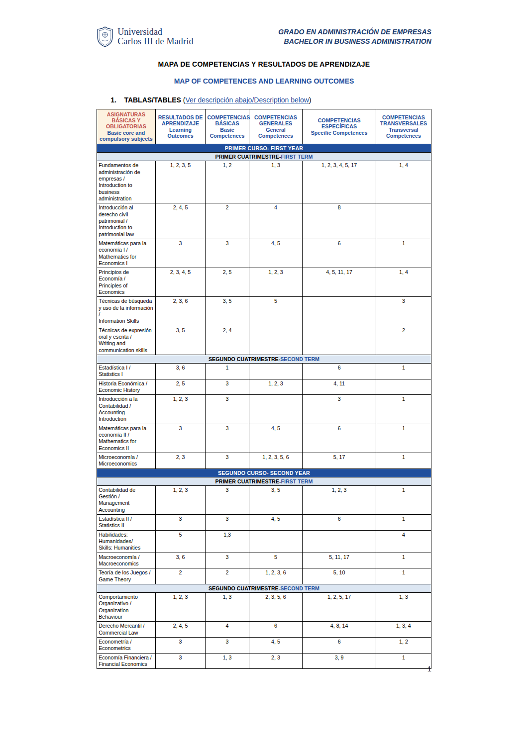Universidad
Carlos III de Madrid
GRADO EN ADMINISTRACIÓN DE EMPRESAS
BACHELOR IN BUSINESS ADMINISTRATION
MAPA DE COMPETENCIAS Y RESULTADOS DE APRENDIZAJE
MAP OF COMPETENCES AND LEARNING OUTCOMES
1. TABLAS/TABLES (Ver descripción abajo/Description below)
| ASIGNATURAS BÁSICAS Y OBLIGATORIAS Basic core and compulsory subjects | RESULTADOS DE APRENDIZAJE Learning Outcomes | COMPETENCIAS BÁSICAS Basic Competences | COMPETENCIAS GENERALES General Competences | COMPETENCIAS ESPECÍFICAS Specific Competences | COMPETENCIAS TRANSVERSALES Transversal Competences |
| --- | --- | --- | --- | --- | --- |
| PRIMER CURSO- FIRST YEAR |
| PRIMER CUATRIMESTRE- FIRST TERM |
| Fundamentos de administración de empresas / Introduction to business administration | 1, 2, 3, 5 | 1, 2 | 1, 3 | 1, 2, 3, 4, 5, 17 | 1, 4 |
| Introducción al derecho civil patrimonial / Introduction to patrimonial law | 2, 4, 5 | 2 | 4 | 8 | |
| Matemáticas para la economía I / Mathematics for Economics I | 3 | 3 | 4, 5 | 6 | 1 |
| Principios de Economía / Principles of Economics | 2, 3, 4, 5 | 2, 5 | 1, 2, 3 | 4, 5, 11, 17 | 1, 4 |
| Técnicas de búsqueda y uso de la información / Information Skills | 2, 3, 6 | 3, 5 | 5 | | 3 |
| Técnicas de expresión oral y escrita / Writing and communication skills | 3, 5 | 2, 4 | | | 2 |
| SEGUNDO CUATRIMESTRE- SECOND TERM |
| Estadística I / Statistics I | 3, 6 | 1 | | 6 | 1 |
| Historia Económica / Economic History | 2, 5 | 3 | 1, 2, 3 | 4, 11 | |
| Introducción a la Contabilidad / Accounting Introduction | 1, 2, 3 | 3 | | 3 | 1 |
| Matemáticas para la economía II / Mathematics for Economics II | 3 | 3 | 4, 5 | 6 | 1 |
| Microeconomía / Microeconomics | 2, 3 | 3 | 1, 2, 3, 5, 6 | 5, 17 | 1 |
| SEGUNDO CURSO- SECOND YEAR |
| PRIMER CUATRIMESTRE- FIRST TERM |
| Contabilidad de Gestión / Management Accounting | 1, 2, 3 | 3 | 3, 5 | 1, 2, 3 | 1 |
| Estadística II / Statistics II | 3 | 3 | 4, 5 | 6 | 1 |
| Habilidades: Humanidades/ Skills: Humanities | 5 | 1,3 | | | 4 |
| Macroeconomía / Macroeconomics | 3, 6 | 3 | 5 | 5, 11, 17 | 1 |
| Teoría de los Juegos / Game Theory | 2 | 2 | 1, 2, 3, 6 | 5, 10 | 1 |
| SEGUNDO CUATRIMESTRE- SECOND TERM |
| Comportamiento Organizativo / Organization Behaviour | 1, 2, 3 | 1, 3 | 2, 3, 5, 6 | 1, 2, 5, 17 | 1, 3 |
| Derecho Mercantil / Commercial Law | 2, 4, 5 | 4 | 6 | 4, 8, 14 | 1, 3, 4 |
| Econometría / Econometrics | 3 | 3 | 4, 5 | 6 | 1, 2 |
| Economía Financiera / Financial Economics | 3 | 1, 3 | 2, 3 | 3, 9 | 1 |
1